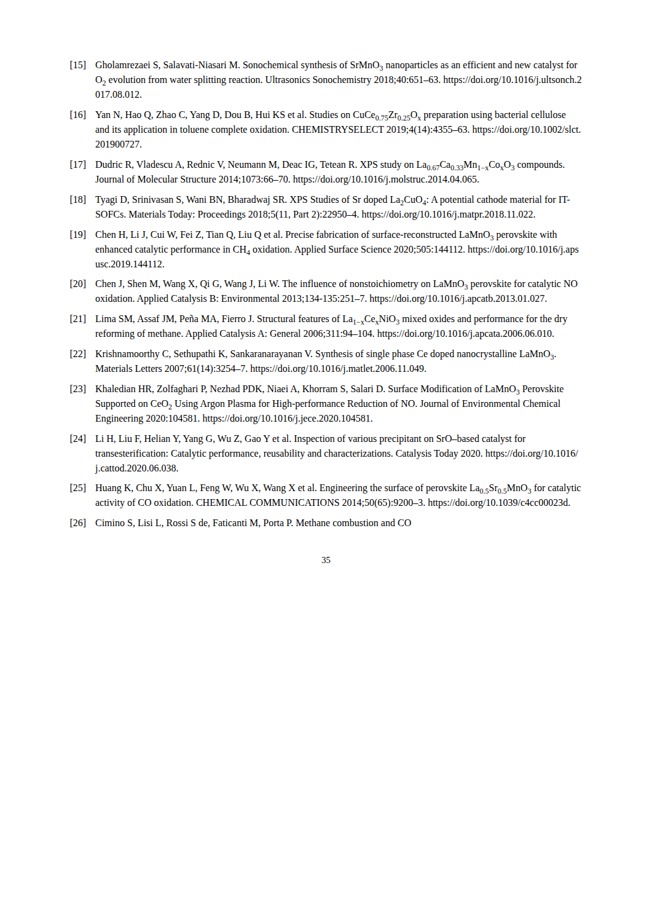[15] Gholamrezaei S, Salavati-Niasari M. Sonochemical synthesis of SrMnO3 nanoparticles as an efficient and new catalyst for O2 evolution from water splitting reaction. Ultrasonics Sonochemistry 2018;40:651–63. https://doi.org/10.1016/j.ultsonch.2017.08.012.
[16] Yan N, Hao Q, Zhao C, Yang D, Dou B, Hui KS et al. Studies on CuCe0.75Zr0.25Ox preparation using bacterial cellulose and its application in toluene complete oxidation. CHEMISTRYSELECT 2019;4(14):4355–63. https://doi.org/10.1002/slct.201900727.
[17] Dudric R, Vladescu A, Rednic V, Neumann M, Deac IG, Tetean R. XPS study on La0.67Ca0.33Mn1−xCoxO3 compounds. Journal of Molecular Structure 2014;1073:66–70. https://doi.org/10.1016/j.molstruc.2014.04.065.
[18] Tyagi D, Srinivasan S, Wani BN, Bharadwaj SR. XPS Studies of Sr doped La2CuO4: A potential cathode material for IT-SOFCs. Materials Today: Proceedings 2018;5(11, Part 2):22950–4. https://doi.org/10.1016/j.matpr.2018.11.022.
[19] Chen H, Li J, Cui W, Fei Z, Tian Q, Liu Q et al. Precise fabrication of surface-reconstructed LaMnO3 perovskite with enhanced catalytic performance in CH4 oxidation. Applied Surface Science 2020;505:144112. https://doi.org/10.1016/j.apsusc.2019.144112.
[20] Chen J, Shen M, Wang X, Qi G, Wang J, Li W. The influence of nonstoichiometry on LaMnO3 perovskite for catalytic NO oxidation. Applied Catalysis B: Environmental 2013;134-135:251–7. https://doi.org/10.1016/j.apcatb.2013.01.027.
[21] Lima SM, Assaf JM, Peña MA, Fierro J. Structural features of La1−xCexNiO3 mixed oxides and performance for the dry reforming of methane. Applied Catalysis A: General 2006;311:94–104. https://doi.org/10.1016/j.apcata.2006.06.010.
[22] Krishnamoorthy C, Sethupathi K, Sankaranarayanan V. Synthesis of single phase Ce doped nanocrystalline LaMnO3. Materials Letters 2007;61(14):3254–7. https://doi.org/10.1016/j.matlet.2006.11.049.
[23] Khaledian HR, Zolfaghari P, Nezhad PDK, Niaei A, Khorram S, Salari D. Surface Modification of LaMnO3 Perovskite Supported on CeO2 Using Argon Plasma for High-performance Reduction of NO. Journal of Environmental Chemical Engineering 2020:104581. https://doi.org/10.1016/j.jece.2020.104581.
[24] Li H, Liu F, Helian Y, Yang G, Wu Z, Gao Y et al. Inspection of various precipitant on SrO–based catalyst for transesterification: Catalytic performance, reusability and characterizations. Catalysis Today 2020. https://doi.org/10.1016/j.cattod.2020.06.038.
[25] Huang K, Chu X, Yuan L, Feng W, Wu X, Wang X et al. Engineering the surface of perovskite La0.5Sr0.5MnO3 for catalytic activity of CO oxidation. CHEMICAL COMMUNICATIONS 2014;50(65):9200–3. https://doi.org/10.1039/c4cc00023d.
[26] Cimino S, Lisi L, Rossi S de, Faticanti M, Porta P. Methane combustion and CO
35